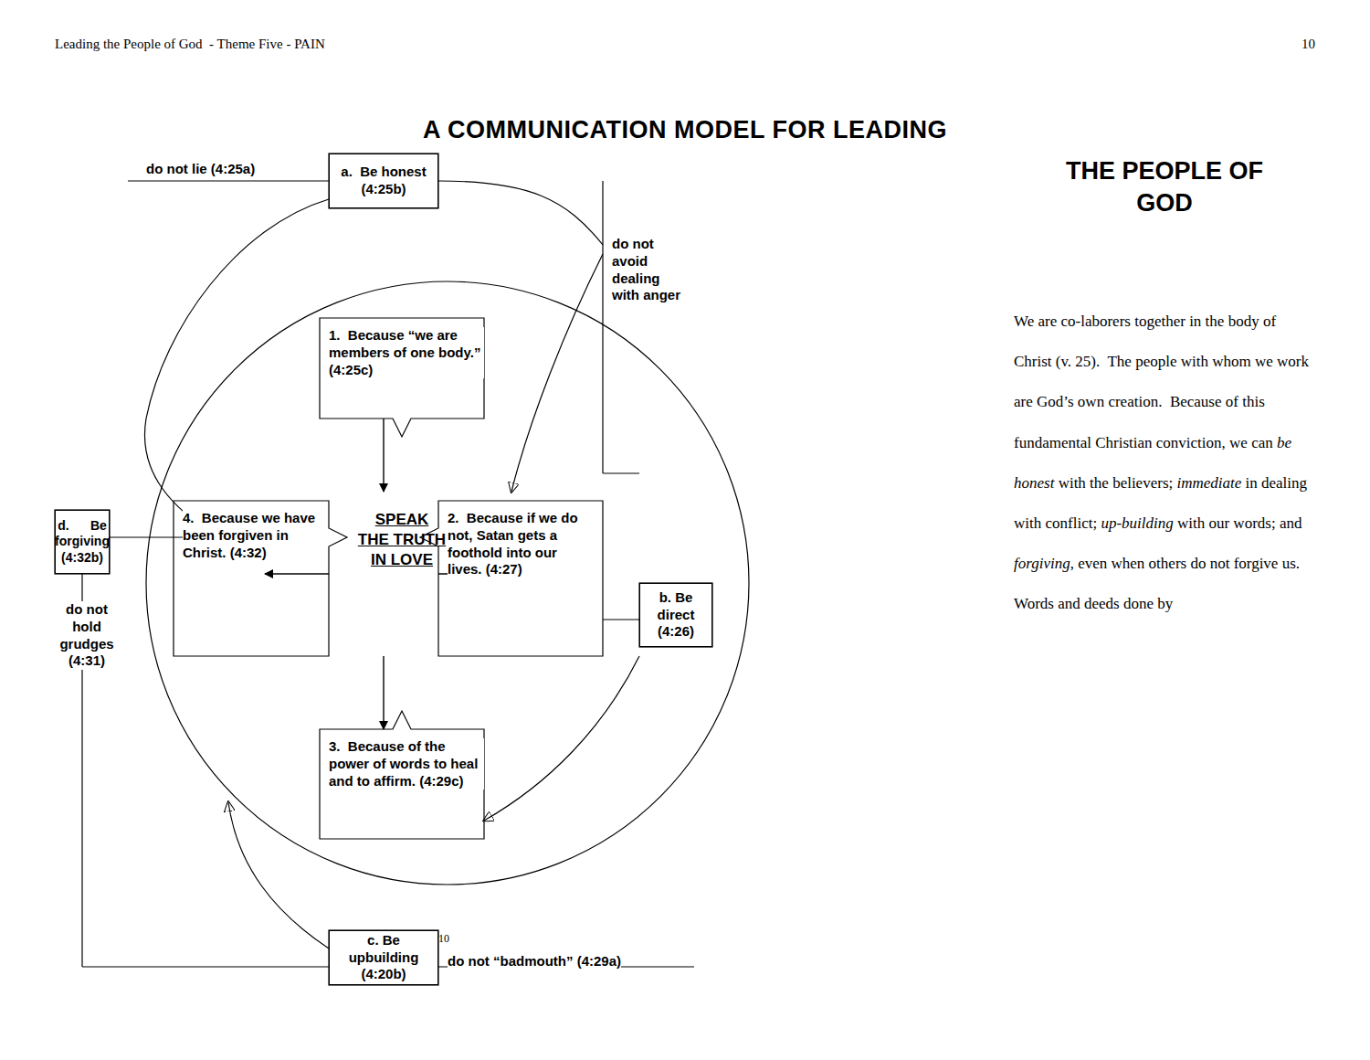Leading the People of God - Theme Five - PAIN 10
A COMMUNICATION MODEL FOR LEADING
THE PEOPLE OF
GOD
We are co-laborers together in the body of Christ (v. 25). The people with whom we work are God’s own creation. Because of this fundamental Christian conviction, we can be honest with the believers; immediate in dealing with conflict; up-building with our words; and forgiving, even when others do not forgive us. Words and deeds done by
do not lie (4:25a)
a. Be honest (4:25b)
do not avoid dealing with anger
1. Because “we are members of one body.” (4:25c)
4. Because we have been forgiven in Christ. (4:32)
SPEAK
THE TRUTH
IN LOVE
2. Because if we do not, Satan gets a foothold into our lives. (4:27)
b. Be direct (4:26)
d. Be forgiving (4:32b)
do not hold grudges (4:31)
3. Because of the power of words to heal and to affirm. (4:29c)
c. Be upbuilding (4:20b)
do not “badmouth” (4:29a)
10